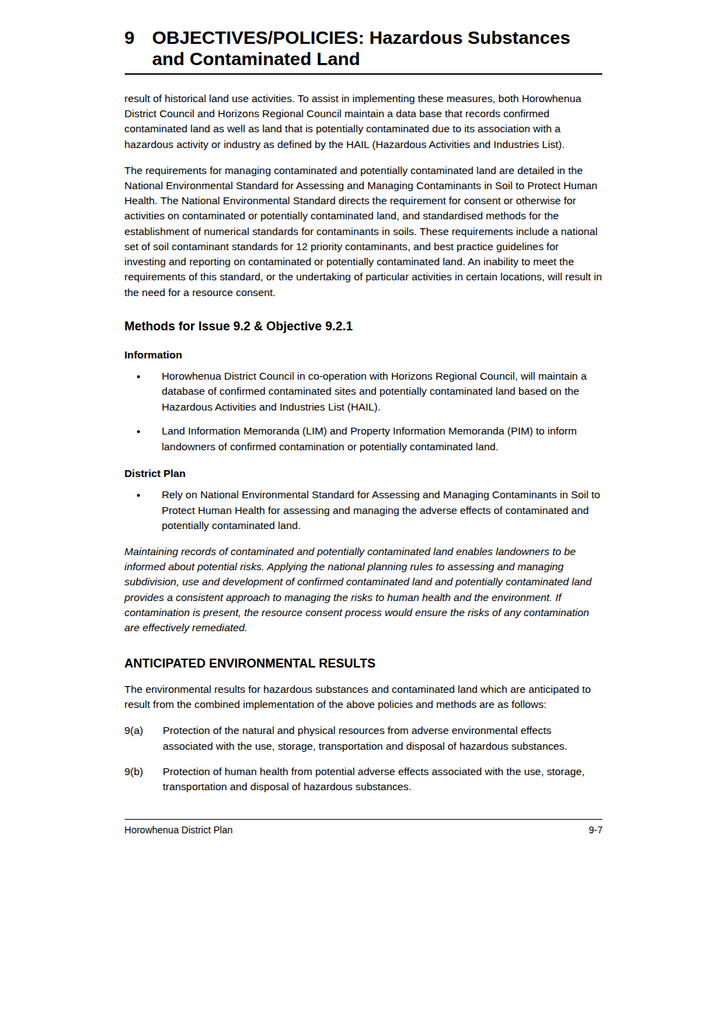9
OBJECTIVES/POLICIES: Hazardous Substances and Contaminated Land
result of historical land use activities. To assist in implementing these measures, both Horowhenua District Council and Horizons Regional Council maintain a data base that records confirmed contaminated land as well as land that is potentially contaminated due to its association with a hazardous activity or industry as defined by the HAIL (Hazardous Activities and Industries List).
The requirements for managing contaminated and potentially contaminated land are detailed in the National Environmental Standard for Assessing and Managing Contaminants in Soil to Protect Human Health. The National Environmental Standard directs the requirement for consent or otherwise for activities on contaminated or potentially contaminated land, and standardised methods for the establishment of numerical standards for contaminants in soils. These requirements include a national set of soil contaminant standards for 12 priority contaminants, and best practice guidelines for investing and reporting on contaminated or potentially contaminated land. An inability to meet the requirements of this standard, or the undertaking of particular activities in certain locations, will result in the need for a resource consent.
Methods for Issue 9.2 & Objective 9.2.1
Information
Horowhenua District Council in co-operation with Horizons Regional Council, will maintain a database of confirmed contaminated sites and potentially contaminated land based on the Hazardous Activities and Industries List (HAIL).
Land Information Memoranda (LIM) and Property Information Memoranda (PIM) to inform landowners of confirmed contamination or potentially contaminated land.
District Plan
Rely on National Environmental Standard for Assessing and Managing Contaminants in Soil to Protect Human Health for assessing and managing the adverse effects of contaminated and potentially contaminated land.
Maintaining records of contaminated and potentially contaminated land enables landowners to be informed about potential risks. Applying the national planning rules to assessing and managing subdivision, use and development of confirmed contaminated land and potentially contaminated land provides a consistent approach to managing the risks to human health and the environment. If contamination is present, the resource consent process would ensure the risks of any contamination are effectively remediated.
ANTICIPATED ENVIRONMENTAL RESULTS
The environmental results for hazardous substances and contaminated land which are anticipated to result from the combined implementation of the above policies and methods are as follows:
9(a) Protection of the natural and physical resources from adverse environmental effects associated with the use, storage, transportation and disposal of hazardous substances.
9(b) Protection of human health from potential adverse effects associated with the use, storage, transportation and disposal of hazardous substances.
Horowhenua District Plan 9-7